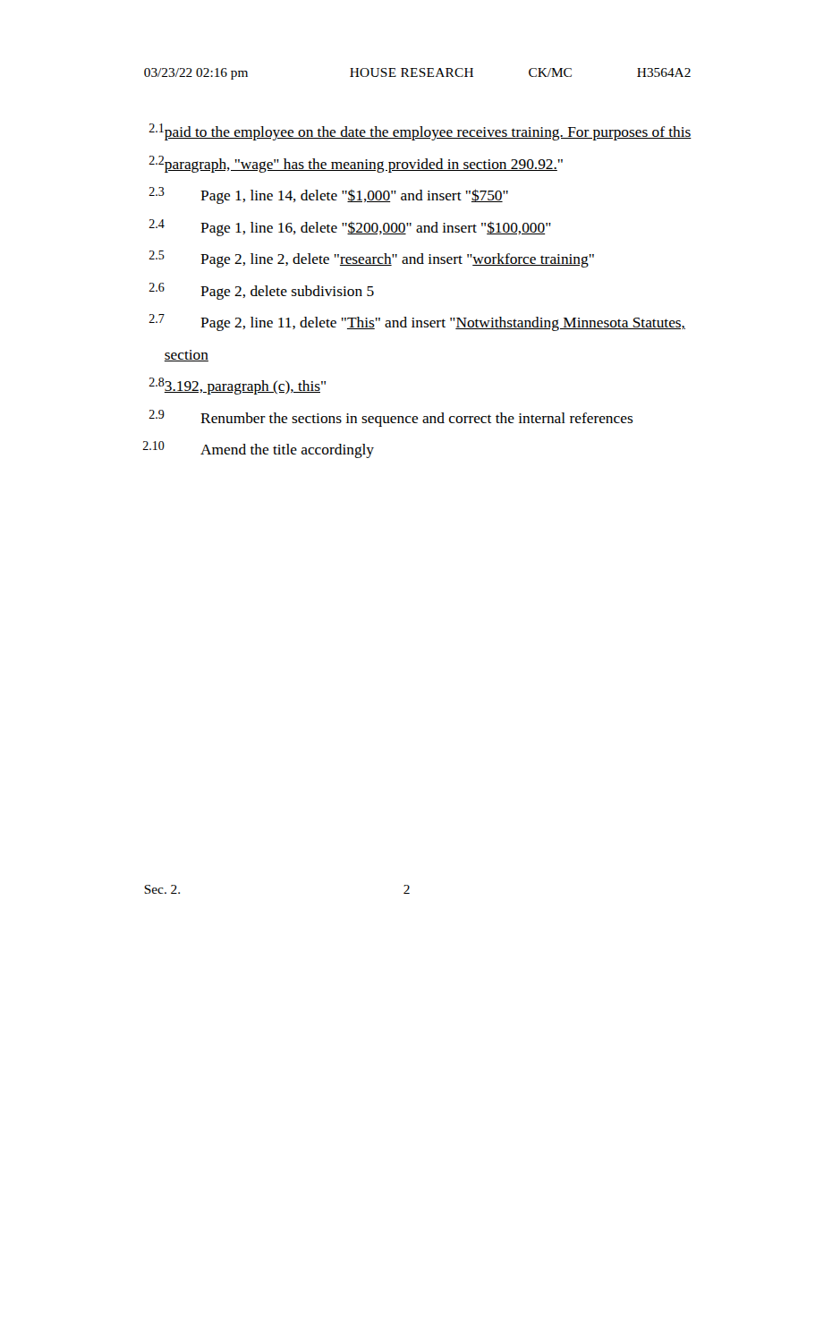03/23/22 02:16 pm HOUSE RESEARCH CK/MC H3564A2
| 2.1 | paid to the employee on the date the employee receives training. For purposes of this |
| 2.2 | paragraph, "wage" has the meaning provided in section 290.92. " |
| 2.3 | Page 1, line 14, delete " $1,000 " and insert " $750 " |
| 2.4 | Page 1, line 16, delete " $200,000 " and insert " $100,000 " |
| 2.5 | Page 2, line 2, delete " research " and insert " workforce training " |
| 2.6 | Page 2, delete subdivision 5 |
| 2.7 | Page 2, line 11, delete " This " and insert " Notwithstanding Minnesota Statutes, section |
| 2.8 | 3.192, paragraph (c), this " |
| 2.9 | Renumber the sections in sequence and correct the internal references |
| 2.10 | Amend the title accordingly |
Sec. 2. 2